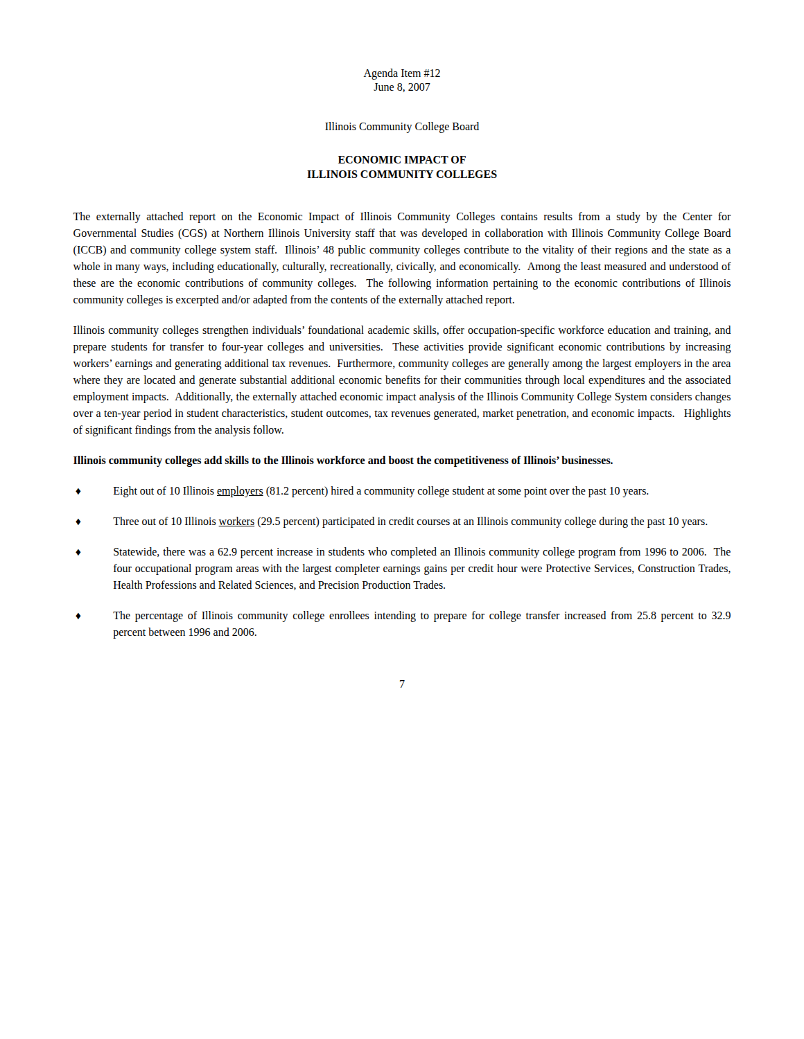Agenda Item #12
June 8, 2007
Illinois Community College Board
ECONOMIC IMPACT OF
ILLINOIS COMMUNITY COLLEGES
The externally attached report on the Economic Impact of Illinois Community Colleges contains results from a study by the Center for Governmental Studies (CGS) at Northern Illinois University staff that was developed in collaboration with Illinois Community College Board (ICCB) and community college system staff. Illinois’ 48 public community colleges contribute to the vitality of their regions and the state as a whole in many ways, including educationally, culturally, recreationally, civically, and economically. Among the least measured and understood of these are the economic contributions of community colleges. The following information pertaining to the economic contributions of Illinois community colleges is excerpted and/or adapted from the contents of the externally attached report.
Illinois community colleges strengthen individuals’ foundational academic skills, offer occupation-specific workforce education and training, and prepare students for transfer to four-year colleges and universities. These activities provide significant economic contributions by increasing workers’ earnings and generating additional tax revenues. Furthermore, community colleges are generally among the largest employers in the area where they are located and generate substantial additional economic benefits for their communities through local expenditures and the associated employment impacts. Additionally, the externally attached economic impact analysis of the Illinois Community College System considers changes over a ten-year period in student characteristics, student outcomes, tax revenues generated, market penetration, and economic impacts. Highlights of significant findings from the analysis follow.
Illinois community colleges add skills to the Illinois workforce and boost the competitiveness of Illinois’ businesses.
Eight out of 10 Illinois employers (81.2 percent) hired a community college student at some point over the past 10 years.
Three out of 10 Illinois workers (29.5 percent) participated in credit courses at an Illinois community college during the past 10 years.
Statewide, there was a 62.9 percent increase in students who completed an Illinois community college program from 1996 to 2006. The four occupational program areas with the largest completer earnings gains per credit hour were Protective Services, Construction Trades, Health Professions and Related Sciences, and Precision Production Trades.
The percentage of Illinois community college enrollees intending to prepare for college transfer increased from 25.8 percent to 32.9 percent between 1996 and 2006.
7